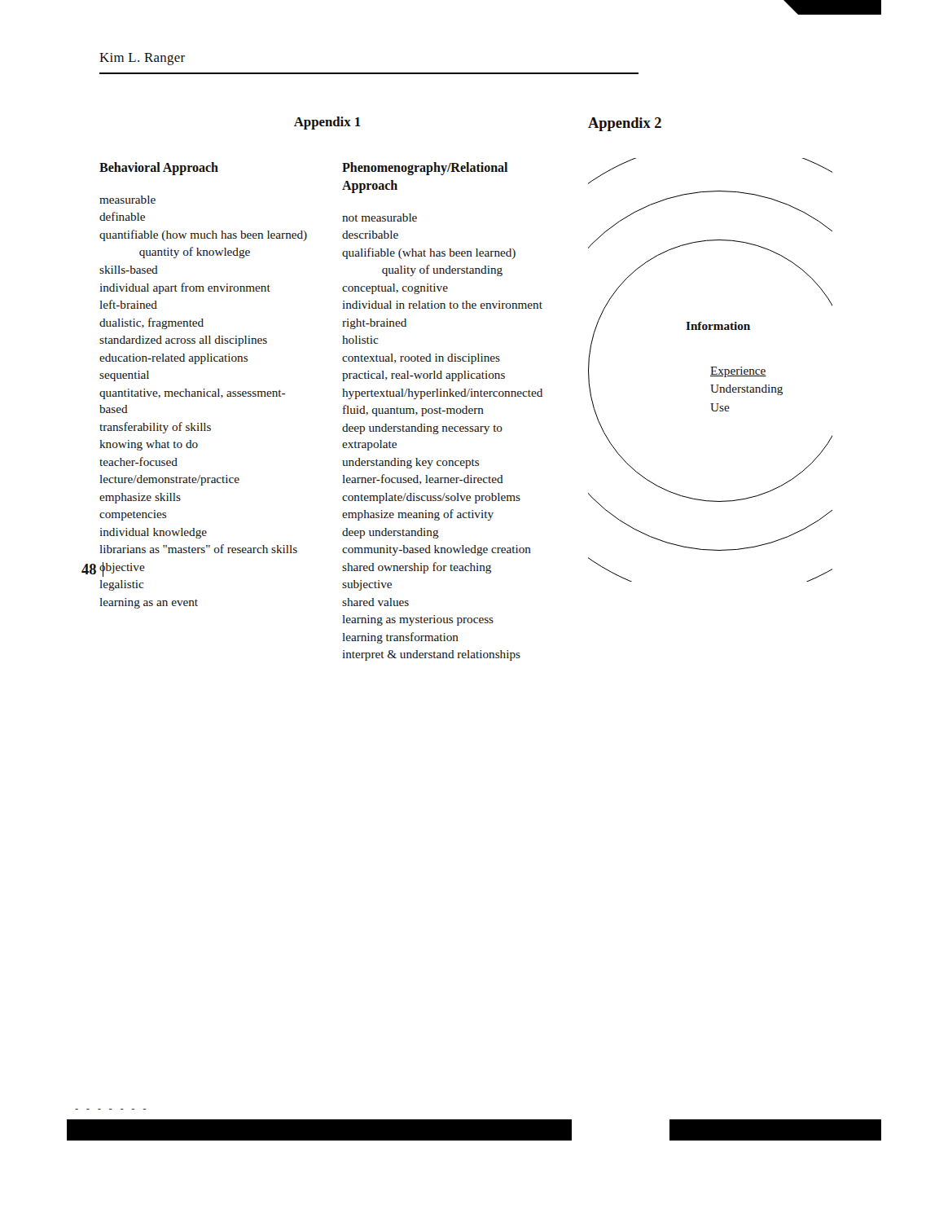Kim L. Ranger
48
Appendix 1
Behavioral Approach
measurable
definable
quantifiable (how much has been learned)
quantity of knowledge
skills-based
individual apart from environment
left-brained
dualistic, fragmented
standardized across all disciplines
education-related applications
sequential
quantitative, mechanical, assessment-based
transferability of skills
knowing what to do
teacher-focused
lecture/demonstrate/practice
emphasize skills
competencies
individual knowledge
librarians as "masters" of research skills
objective
legalistic
learning as an event
Phenomenography/Relational Approach
not measurable
describable
qualifiable (what has been learned)
quality of understanding
conceptual, cognitive
individual in relation to the environment
right-brained
holistic
contextual, rooted in disciplines
practical, real-world applications
hypertextual/hyperlinked/interconnected
fluid, quantum, post-modern
deep understanding necessary to extrapolate
understanding key concepts
learner-focused, learner-directed
contemplate/discuss/solve problems
emphasize meaning of activity
deep understanding
community-based knowledge creation
shared ownership for teaching
subjective
shared values
learning as mysterious process
learning transformation
interpret & understand relationships
Appendix 2
Information
Experience
Understanding
Use
- - - - - - -